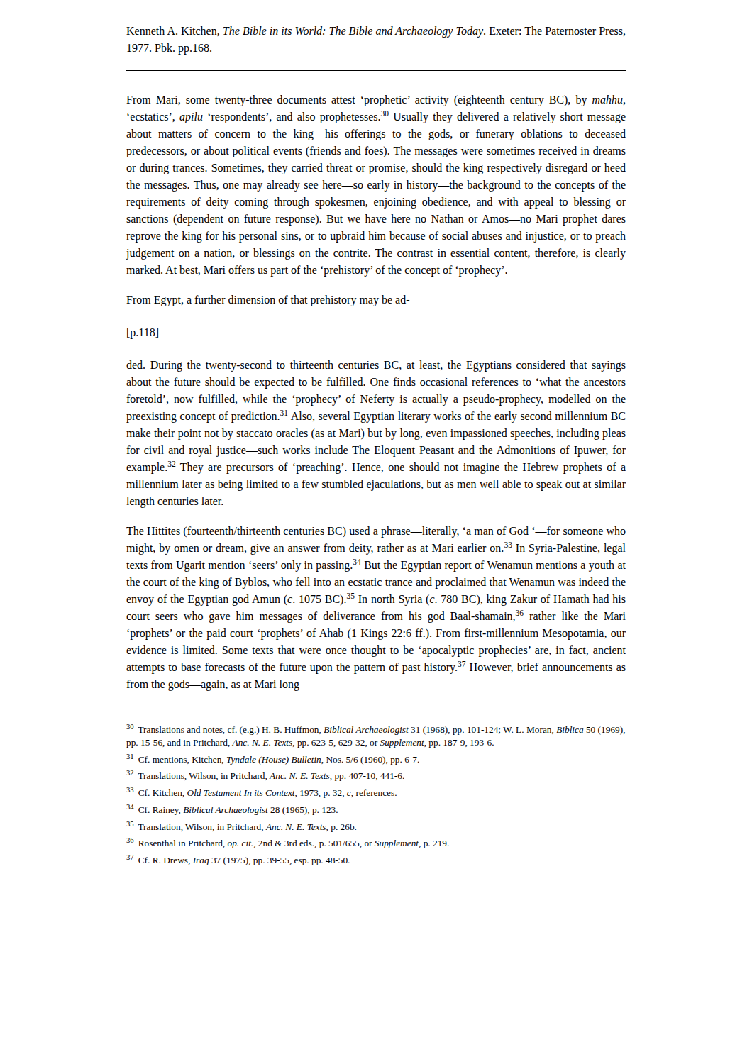Kenneth A. Kitchen, The Bible in its World: The Bible and Archaeology Today. Exeter: The Paternoster Press, 1977. Pbk. pp.168.
From Mari, some twenty-three documents attest ‘prophetic’ activity (eighteenth century BC), by mahhu, ‘ecstatics’, apilu ‘respondents’, and also prophetesses.30 Usually they delivered a relatively short message about matters of concern to the king―his offerings to the gods, or funerary oblations to deceased predecessors, or about political events (friends and foes). The messages were sometimes received in dreams or during trances. Sometimes, they carried threat or promise, should the king respectively disregard or heed the messages. Thus, one may already see here―so early in history―the background to the concepts of the requirements of deity coming through spokesmen, enjoining obedience, and with appeal to blessing or sanctions (dependent on future response). But we have here no Nathan or Amos―no Mari prophet dares reprove the king for his personal sins, or to upbraid him because of social abuses and injustice, or to preach judgement on a nation, or blessings on the contrite. The contrast in essential content, therefore, is clearly marked. At best, Mari offers us part of the ‘prehistory’ of the concept of ‘prophecy’.
From Egypt, a further dimension of that prehistory may be ad-
[p.118]
ded. During the twenty-second to thirteenth centuries BC, at least, the Egyptians considered that sayings about the future should be expected to be fulfilled. One finds occasional references to ‘what the ancestors foretold’, now fulfilled, while the ‘prophecy’ of Neferty is actually a pseudo-prophecy, modelled on the preexisting concept of prediction.31 Also, several Egyptian literary works of the early second millennium BC make their point not by staccato oracles (as at Mari) but by long, even impassioned speeches, including pleas for civil and royal justice―such works include The Eloquent Peasant and the Admonitions of Ipuwer, for example.32 They are precursors of ‘preaching’. Hence, one should not imagine the Hebrew prophets of a millennium later as being limited to a few stumbled ejaculations, but as men well able to speak out at similar length centuries later.
The Hittites (fourteenth/thirteenth centuries BC) used a phrase―literally, ‘a man of God ‘―for someone who might, by omen or dream, give an answer from deity, rather as at Mari earlier on.33 In Syria-Palestine, legal texts from Ugarit mention ‘seers’ only in passing.34 But the Egyptian report of Wenamun mentions a youth at the court of the king of Byblos, who fell into an ecstatic trance and proclaimed that Wenamun was indeed the envoy of the Egyptian god Amun (c. 1075 BC).35 In north Syria (c. 780 BC), king Zakur of Hamath had his court seers who gave him messages of deliverance from his god Baal-shamain,36 rather like the Mari ‘prophets’ or the paid court ‘prophets’ of Ahab (1 Kings 22:6 ff.). From first-millennium Mesopotamia, our evidence is limited. Some texts that were once thought to be ‘apocalyptic prophecies’ are, in fact, ancient attempts to base forecasts of the future upon the pattern of past history.37 However, brief announcements as from the gods―again, as at Mari long
30 Translations and notes, cf. (e.g.) H. B. Huffmon, Biblical Archaeologist 31 (1968), pp. 101-124; W. L. Moran, Biblica 50 (1969), pp. 15-56, and in Pritchard, Anc. N. E. Texts, pp. 623-5, 629-32, or Supplement, pp. 187-9, 193-6.
31 Cf. mentions, Kitchen, Tyndale (House) Bulletin, Nos. 5/6 (1960), pp. 6-7.
32 Translations, Wilson, in Pritchard, Anc. N. E. Texts, pp. 407-10, 441-6.
33 Cf. Kitchen, Old Testament In its Context, 1973, p. 32, c, references.
34 Cf. Rainey, Biblical Archaeologist 28 (1965), p. 123.
35 Translation, Wilson, in Pritchard, Anc. N. E. Texts, p. 26b.
36 Rosenthal in Pritchard, op. cit., 2nd & 3rd eds., p. 501/655, or Supplement, p. 219.
37 Cf. R. Drews, Iraq 37 (1975), pp. 39-55, esp. pp. 48-50.